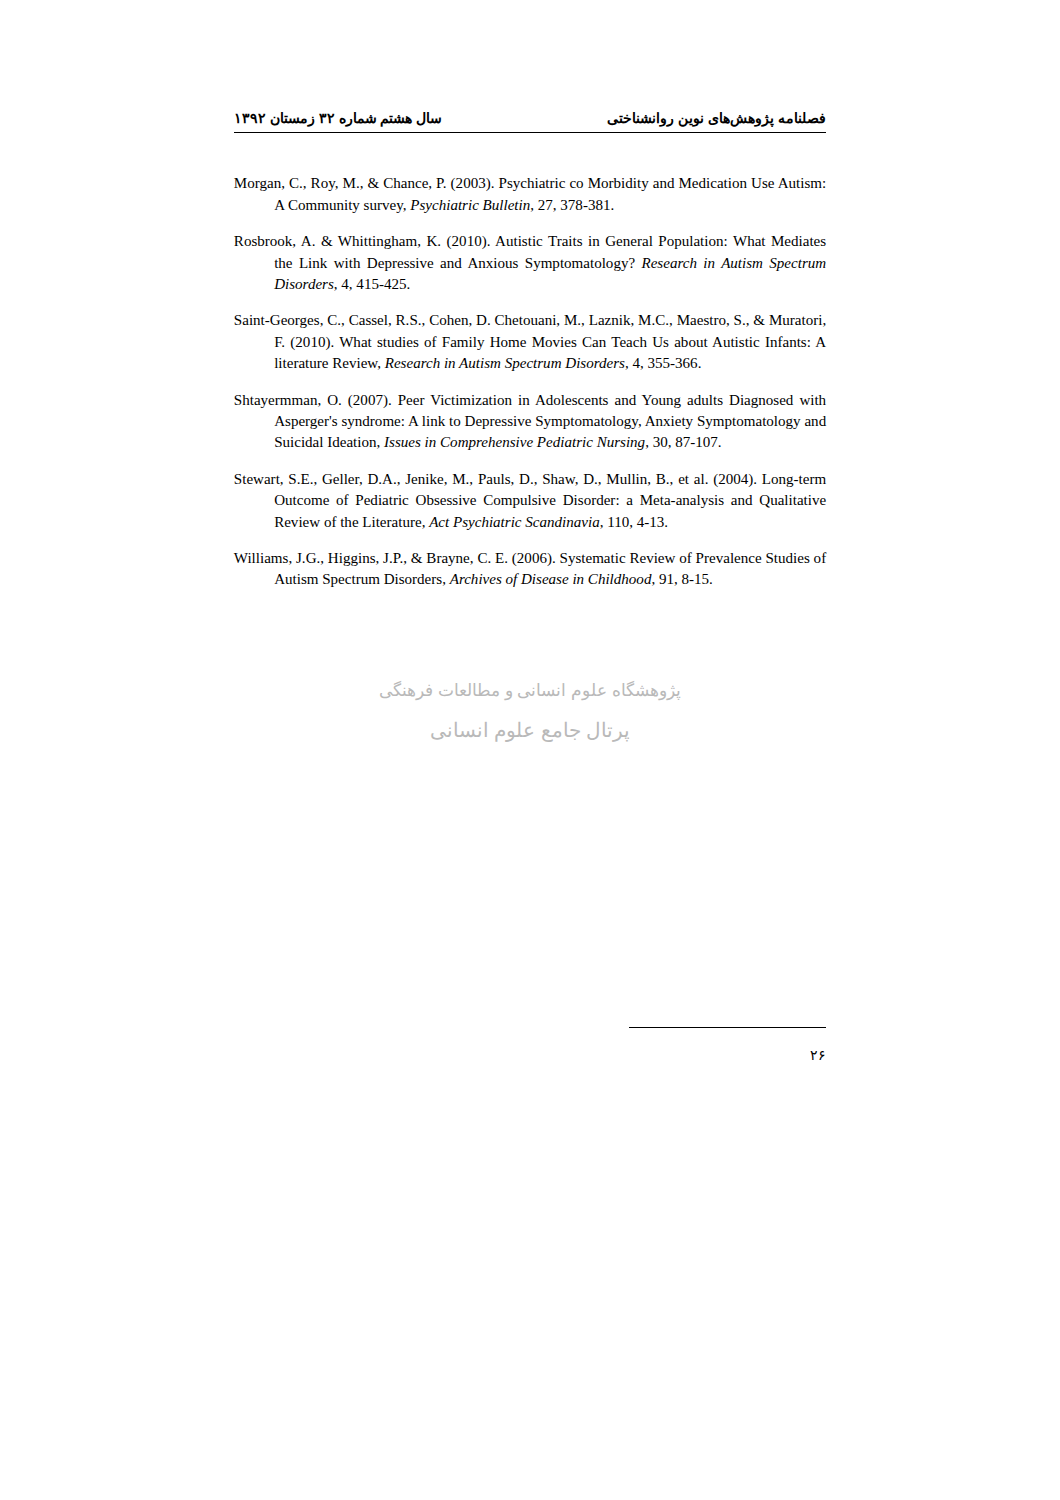فصلنامه پژوهش‌های نوین روانشناختی سال هشتم شماره ۳۲ زمستان ۱۳۹۲
Morgan, C., Roy, M., & Chance, P. (2003). Psychiatric co Morbidity and Medication Use Autism: A Community survey, Psychiatric Bulletin, 27, 378-381.
Rosbrook, A. & Whittingham, K. (2010). Autistic Traits in General Population: What Mediates the Link with Depressive and Anxious Symptomatology? Research in Autism Spectrum Disorders, 4, 415-425.
Saint-Georges, C., Cassel, R.S., Cohen, D. Chetouani, M., Laznik, M.C., Maestro, S., & Muratori, F. (2010). What studies of Family Home Movies Can Teach Us about Autistic Infants: A literature Review, Research in Autism Spectrum Disorders, 4, 355-366.
Shtayermman, O. (2007). Peer Victimization in Adolescents and Young adults Diagnosed with Asperger's syndrome: A link to Depressive Symptomatology, Anxiety Symptomatology and Suicidal Ideation, Issues in Comprehensive Pediatric Nursing, 30, 87-107.
Stewart, S.E., Geller, D.A., Jenike, M., Pauls, D., Shaw, D., Mullin, B., et al. (2004). Long-term Outcome of Pediatric Obsessive Compulsive Disorder: a Meta-analysis and Qualitative Review of the Literature, Act Psychiatric Scandinavia, 110, 4-13.
Williams, J.G., Higgins, J.P., & Brayne, C. E. (2006). Systematic Review of Prevalence Studies of Autism Spectrum Disorders, Archives of Disease in Childhood, 91, 8-15.
پژوهشگاه علوم انسانی و مطالعات فرهنگی
پرتال جامع علوم انسانی
۲۶